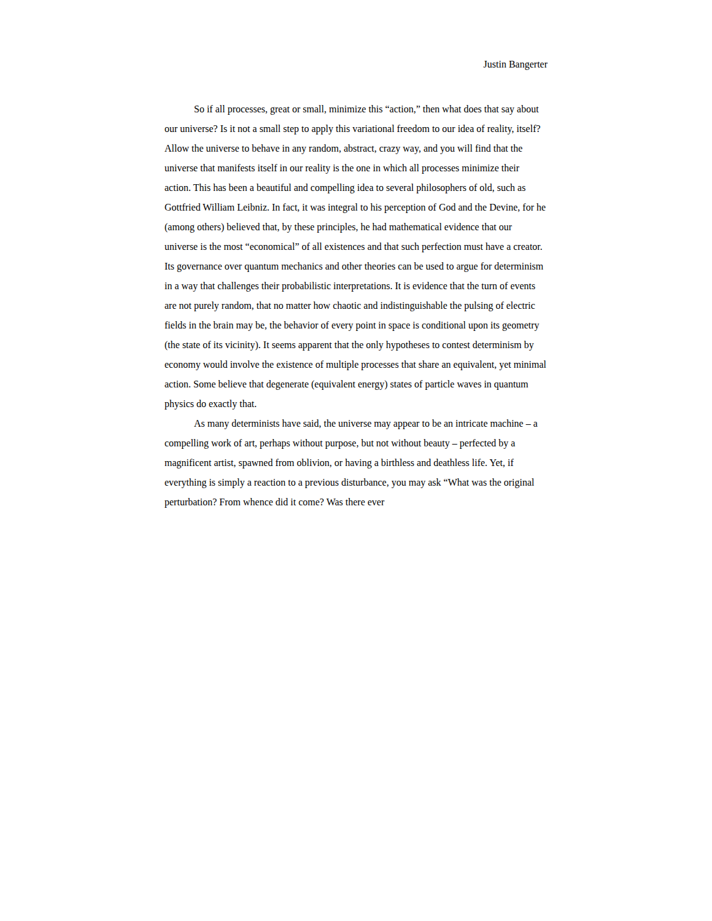Justin Bangerter
So if all processes, great or small, minimize this “action,” then what does that say about our universe? Is it not a small step to apply this variational freedom to our idea of reality, itself? Allow the universe to behave in any random, abstract, crazy way, and you will find that the universe that manifests itself in our reality is the one in which all processes minimize their action. This has been a beautiful and compelling idea to several philosophers of old, such as Gottfried William Leibniz. In fact, it was integral to his perception of God and the Devine, for he (among others) believed that, by these principles, he had mathematical evidence that our universe is the most “economical” of all existences and that such perfection must have a creator. Its governance over quantum mechanics and other theories can be used to argue for determinism in a way that challenges their probabilistic interpretations. It is evidence that the turn of events are not purely random, that no matter how chaotic and indistinguishable the pulsing of electric fields in the brain may be, the behavior of every point in space is conditional upon its geometry (the state of its vicinity). It seems apparent that the only hypotheses to contest determinism by economy would involve the existence of multiple processes that share an equivalent, yet minimal action. Some believe that degenerate (equivalent energy) states of particle waves in quantum physics do exactly that.
As many determinists have said, the universe may appear to be an intricate machine – a compelling work of art, perhaps without purpose, but not without beauty – perfected by a magnificent artist, spawned from oblivion, or having a birthless and deathless life. Yet, if everything is simply a reaction to a previous disturbance, you may ask “What was the original perturbation? From whence did it come? Was there ever